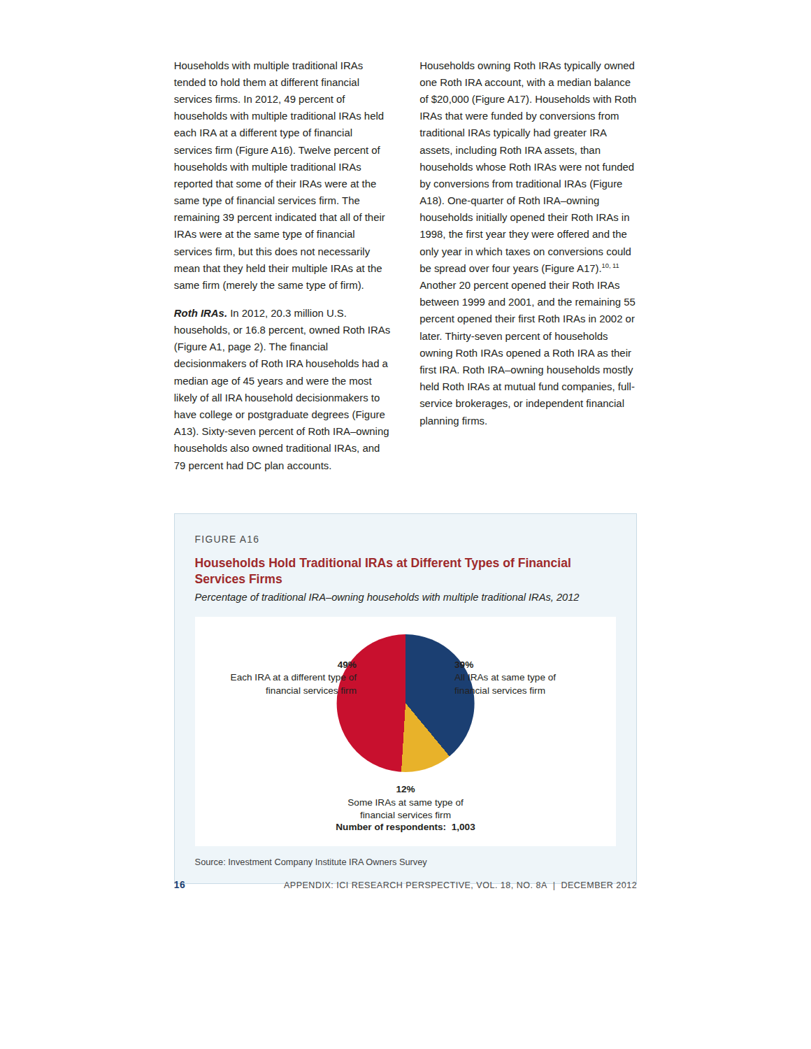Households with multiple traditional IRAs tended to hold them at different financial services firms. In 2012, 49 percent of households with multiple traditional IRAs held each IRA at a different type of financial services firm (Figure A16). Twelve percent of households with multiple traditional IRAs reported that some of their IRAs were at the same type of financial services firm. The remaining 39 percent indicated that all of their IRAs were at the same type of financial services firm, but this does not necessarily mean that they held their multiple IRAs at the same firm (merely the same type of firm).
Roth IRAs. In 2012, 20.3 million U.S. households, or 16.8 percent, owned Roth IRAs (Figure A1, page 2). The financial decisionmakers of Roth IRA households had a median age of 45 years and were the most likely of all IRA household decisionmakers to have college or postgraduate degrees (Figure A13). Sixty-seven percent of Roth IRA–owning households also owned traditional IRAs, and 79 percent had DC plan accounts.
Households owning Roth IRAs typically owned one Roth IRA account, with a median balance of $20,000 (Figure A17). Households with Roth IRAs that were funded by conversions from traditional IRAs typically had greater IRA assets, including Roth IRA assets, than households whose Roth IRAs were not funded by conversions from traditional IRAs (Figure A18). One-quarter of Roth IRA–owning households initially opened their Roth IRAs in 1998, the first year they were offered and the only year in which taxes on conversions could be spread over four years (Figure A17).10, 11 Another 20 percent opened their Roth IRAs between 1999 and 2001, and the remaining 55 percent opened their first Roth IRAs in 2002 or later. Thirty-seven percent of households owning Roth IRAs opened a Roth IRA as their first IRA. Roth IRA–owning households mostly held Roth IRAs at mutual fund companies, full-service brokerages, or independent financial planning firms.
FIGURE A16
Households Hold Traditional IRAs at Different Types of Financial Services Firms
Percentage of traditional IRA–owning households with multiple traditional IRAs, 2012
49% Each IRA at a different type of
financial services firm
39% All IRAs at same type of
financial services firm
12% Some IRAs at same type of
financial services firm
Number of respondents: 1,003
Source: Investment Company Institute IRA Owners Survey
16
Appendix: ICI Research Perspective, Vol. 18, No. 8A | December 2012